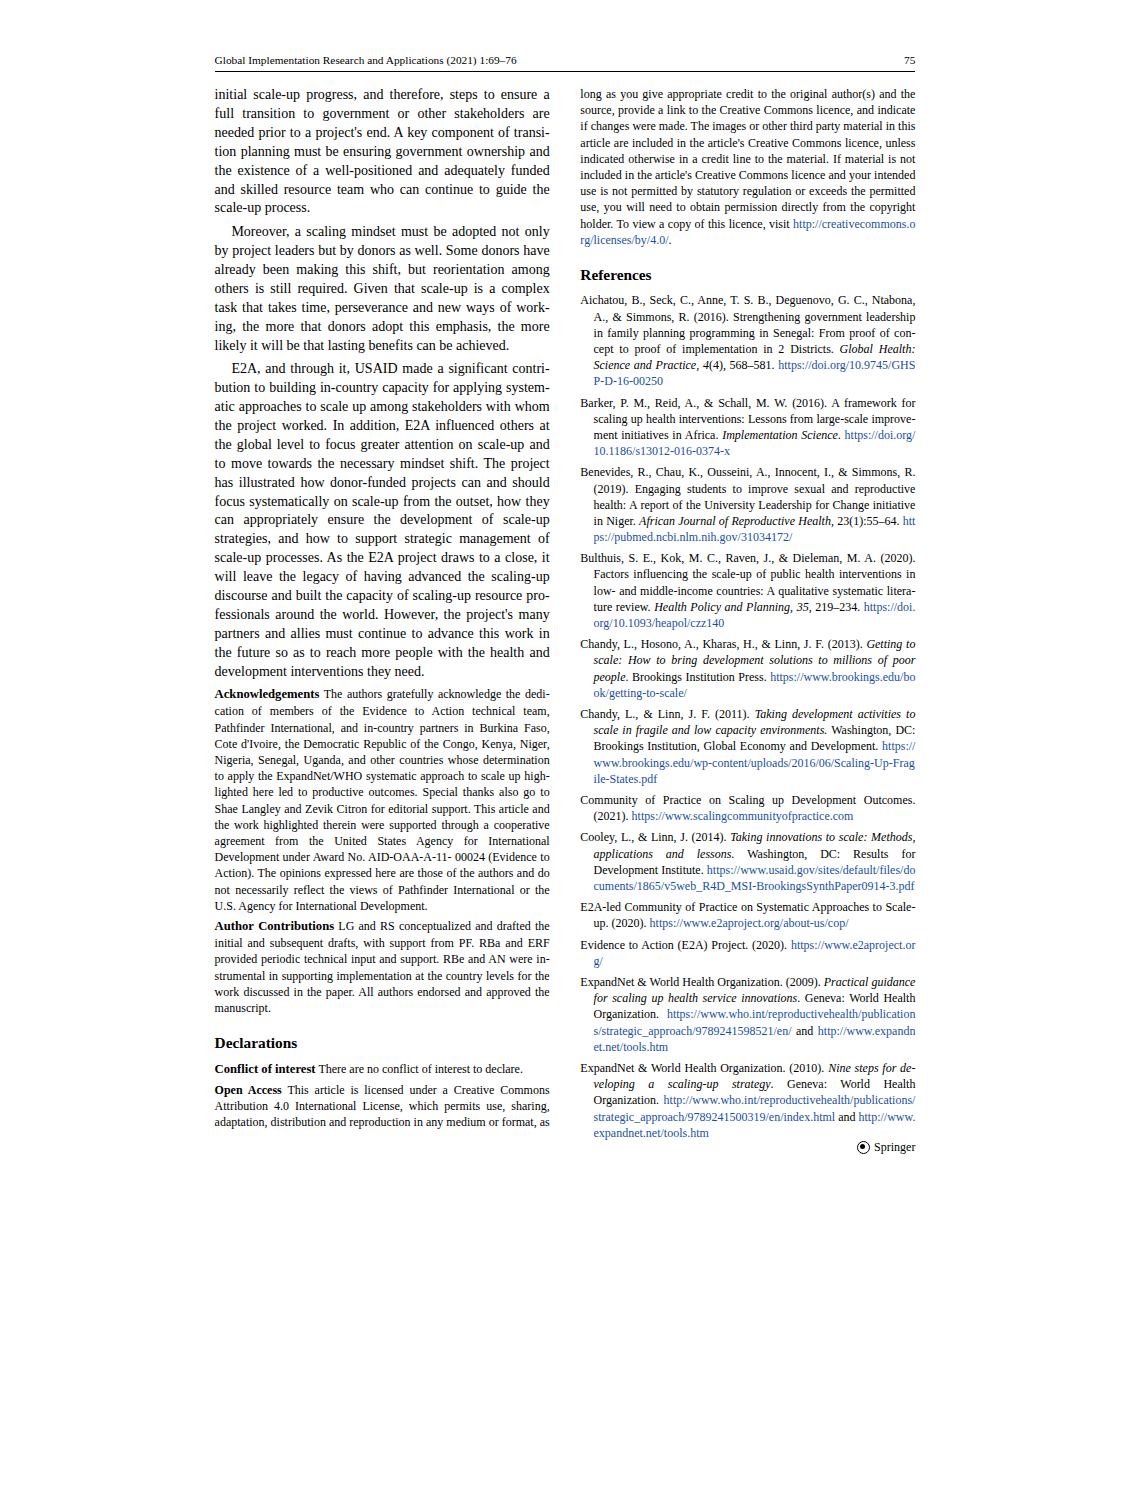Global Implementation Research and Applications (2021) 1:69–76 75
initial scale-up progress, and therefore, steps to ensure a full transition to government or other stakeholders are needed prior to a project's end. A key component of transition planning must be ensuring government ownership and the existence of a well-positioned and adequately funded and skilled resource team who can continue to guide the scale-up process.
Moreover, a scaling mindset must be adopted not only by project leaders but by donors as well. Some donors have already been making this shift, but reorientation among others is still required. Given that scale-up is a complex task that takes time, perseverance and new ways of working, the more that donors adopt this emphasis, the more likely it will be that lasting benefits can be achieved.
E2A, and through it, USAID made a significant contribution to building in-country capacity for applying systematic approaches to scale up among stakeholders with whom the project worked. In addition, E2A influenced others at the global level to focus greater attention on scale-up and to move towards the necessary mindset shift. The project has illustrated how donor-funded projects can and should focus systematically on scale-up from the outset, how they can appropriately ensure the development of scale-up strategies, and how to support strategic management of scale-up processes. As the E2A project draws to a close, it will leave the legacy of having advanced the scaling-up discourse and built the capacity of scaling-up resource professionals around the world. However, the project's many partners and allies must continue to advance this work in the future so as to reach more people with the health and development interventions they need.
Acknowledgements The authors gratefully acknowledge the dedication of members of the Evidence to Action technical team, Pathfinder International, and in-country partners in Burkina Faso, Cote d'Ivoire, the Democratic Republic of the Congo, Kenya, Niger, Nigeria, Senegal, Uganda, and other countries whose determination to apply the ExpandNet/WHO systematic approach to scale up highlighted here led to productive outcomes. Special thanks also go to Shae Langley and Zevik Citron for editorial support. This article and the work highlighted therein were supported through a cooperative agreement from the United States Agency for International Development under Award No. AID-OAA-A-11- 00024 (Evidence to Action). The opinions expressed here are those of the authors and do not necessarily reflect the views of Pathfinder International or the U.S. Agency for International Development.
Author Contributions LG and RS conceptualized and drafted the initial and subsequent drafts, with support from PF. RBa and ERF provided periodic technical input and support. RBe and AN were instrumental in supporting implementation at the country levels for the work discussed in the paper. All authors endorsed and approved the manuscript.
Declarations
Conflict of interest There are no conflict of interest to declare.
Open Access This article is licensed under a Creative Commons Attribution 4.0 International License, which permits use, sharing, adaptation, distribution and reproduction in any medium or format, as long as you give appropriate credit to the original author(s) and the source, provide a link to the Creative Commons licence, and indicate if changes were made. The images or other third party material in this article are included in the article's Creative Commons licence, unless indicated otherwise in a credit line to the material. If material is not included in the article's Creative Commons licence and your intended use is not permitted by statutory regulation or exceeds the permitted use, you will need to obtain permission directly from the copyright holder. To view a copy of this licence, visit http://creativecommons.org/licenses/by/4.0/.
References
Aichatou, B., Seck, C., Anne, T. S. B., Deguenovo, G. C., Ntabona, A., & Simmons, R. (2016). Strengthening government leadership in family planning programming in Senegal: From proof of concept to proof of implementation in 2 Districts. Global Health: Science and Practice, 4(4), 568–581. https://doi.org/10.9745/GHSP-D-16-00250
Barker, P. M., Reid, A., & Schall, M. W. (2016). A framework for scaling up health interventions: Lessons from large-scale improvement initiatives in Africa. Implementation Science. https://doi.org/10.1186/s13012-016-0374-x
Benevides, R., Chau, K., Ousseini, A., Innocent, I., & Simmons, R. (2019). Engaging students to improve sexual and reproductive health: A report of the University Leadership for Change initiative in Niger. African Journal of Reproductive Health, 23(1):55–64. https://pubmed.ncbi.nlm.nih.gov/31034172/
Bulthuis, S. E., Kok, M. C., Raven, J., & Dieleman, M. A. (2020). Factors influencing the scale-up of public health interventions in low- and middle-income countries: A qualitative systematic literature review. Health Policy and Planning, 35, 219–234. https://doi.org/10.1093/heapol/czz140
Chandy, L., Hosono, A., Kharas, H., & Linn, J. F. (2013). Getting to scale: How to bring development solutions to millions of poor people. Brookings Institution Press. https://www.brookings.edu/book/getting-to-scale/
Chandy, L., & Linn, J. F. (2011). Taking development activities to scale in fragile and low capacity environments. Washington, DC: Brookings Institution, Global Economy and Development. https://www.brookings.edu/wp-content/uploads/2016/06/Scaling-Up-Fragile-States.pdf
Community of Practice on Scaling up Development Outcomes. (2021). https://www.scalingcommunityofpractice.com
Cooley, L., & Linn, J. (2014). Taking innovations to scale: Methods, applications and lessons. Washington, DC: Results for Development Institute. https://www.usaid.gov/sites/default/files/documents/1865/v5web_R4D_MSI-BrookingsSynthPaper0914-3.pdf
E2A-led Community of Practice on Systematic Approaches to Scale-up. (2020). https://www.e2aproject.org/about-us/cop/
Evidence to Action (E2A) Project. (2020). https://www.e2aproject.org/
ExpandNet & World Health Organization. (2009). Practical guidance for scaling up health service innovations. Geneva: World Health Organization. https://www.who.int/reproductivehealth/publications/strategic_approach/9789241598521/en/ and http://www.expandnet.net/tools.htm
ExpandNet & World Health Organization. (2010). Nine steps for developing a scaling-up strategy. Geneva: World Health Organization. http://www.who.int/reproductivehealth/publications/strategic_approach/9789241500319/en/index.html and http://www.expandnet.net/tools.htm
Springer